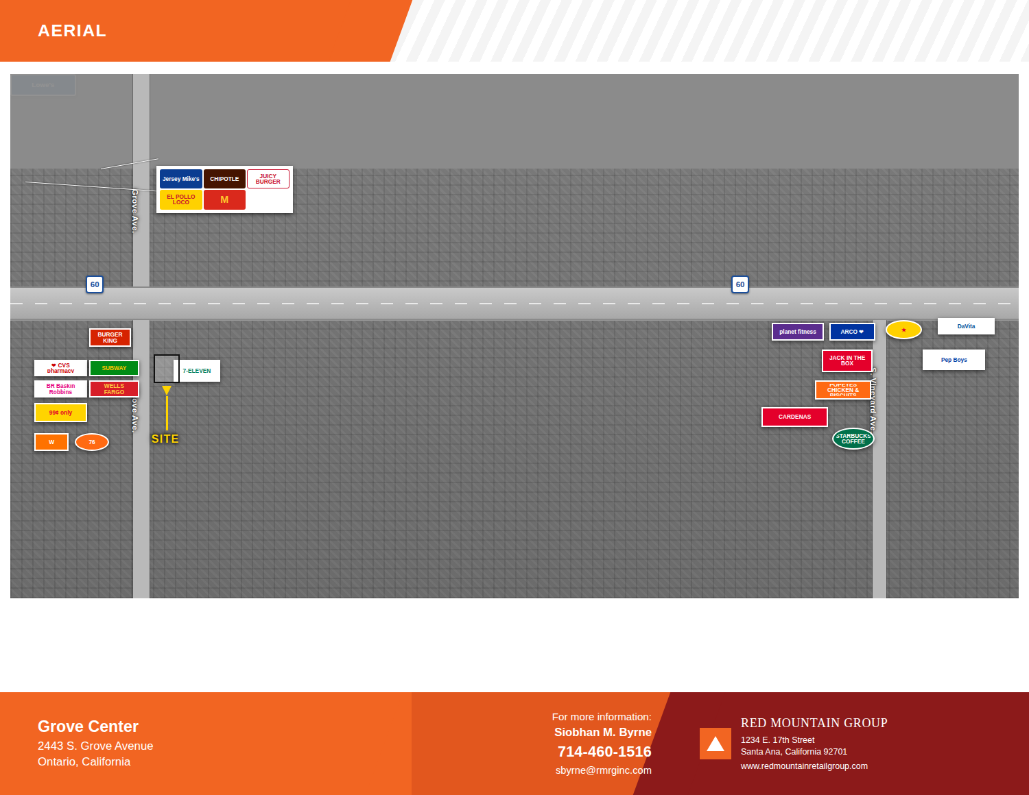AERIAL
Grove Ave. Grove Ave. S. Vineyard Ave.
60
60
Jersey Mike's
CHIPOTLE
JUICY BURGER
EL POLLO LOCO
M
Lowe's
BURGER KING
❤ CVS pharmacy
SUBWAY
BR Baskin Robbins
WELLS FARGO
99¢ only
W
76
7-ELEVEN
planet fitness
ARCO ❤
★
DaVita
JACK IN THE BOX
Pep Boys
POPEYES CHICKEN & BISCUITS
CARDENAS
STARBUCKS COFFEE
SITE
Grove Center
2443 S. Grove Avenue
Ontario, California
For more information:
Siobhan M. Byrne
714-460-1516
sbyrne@rmrginc.com
RED MOUNTAIN GROUP
1234 E. 17th Street
Santa Ana, California 92701
www.redmountainretailgroup.com